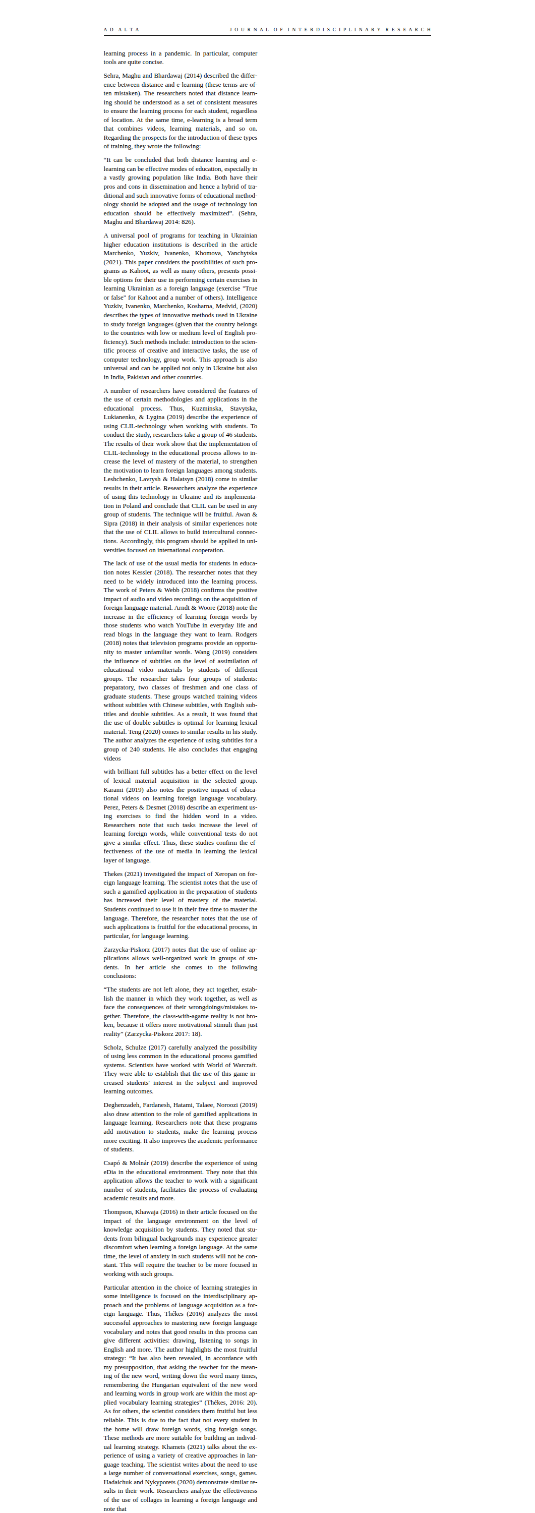A D A L T A J O U R N A L O F I N T E R D I S C I P L I N A R Y R E S E A R C H
learning process in a pandemic. In particular, computer tools are quite concise.
Sehra, Maghu and Bhardawaj (2014) described the difference between distance and e-learning (these terms are often mistaken). The researchers noted that distance learning should be understood as a set of consistent measures to ensure the learning process for each student, regardless of location. At the same time, e-learning is a broad term that combines videos, learning materials, and so on. Regarding the prospects for the introduction of these types of training, they wrote the following:
“It can be concluded that both distance learning and e-learning can be effective modes of education, especially in a vastly growing population like India. Both have their pros and cons in dissemination and hence a hybrid of traditional and such innovative forms of educational methodology should be adopted and the usage of technology ion education should be effectively maximized”. (Sehra, Maghu and Bhardawaj 2014: 826).
A universal pool of programs for teaching in Ukrainian higher education institutions is described in the article Marchenko, Yuzkiv, Ivanenko, Khomova, Yanchytska (2021). This paper considers the possibilities of such programs as Kahoot, as well as many others, presents possible options for their use in performing certain exercises in learning Ukrainian as a foreign language (exercise "True or false" for Kahoot and a number of others). Intelligence Yuzkiv, Ivanenko, Marchenko, Kosharna, Medvid, (2020) describes the types of innovative methods used in Ukraine to study foreign languages (given that the country belongs to the countries with low or medium level of English proficiency). Such methods include: introduction to the scientific process of creative and interactive tasks, the use of computer technology, group work. This approach is also universal and can be applied not only in Ukraine but also in India, Pakistan and other countries.
A number of researchers have considered the features of the use of certain methodologies and applications in the educational process. Thus, Kuzminska, Stavytska, Lukianenko, & Lygina (2019) describe the experience of using CLIL-technology when working with students. To conduct the study, researchers take a group of 46 students. The results of their work show that the implementation of CLIL-technology in the educational process allows to increase the level of mastery of the material, to strengthen the motivation to learn foreign languages among students. Leshchenko, Lavrysh & Halatsyn (2018) come to similar results in their article. Researchers analyze the experience of using this technology in Ukraine and its implementation in Poland and conclude that CLIL can be used in any group of students. The technique will be fruitful. Awan & Sipra (2018) in their analysis of similar experiences note that the use of CLIL allows to build intercultural connections. Accordingly, this program should be applied in universities focused on international cooperation.
The lack of use of the usual media for students in education notes Kessler (2018). The researcher notes that they need to be widely introduced into the learning process. The work of Peters & Webb (2018) confirms the positive impact of audio and video recordings on the acquisition of foreign language material. Arndt & Woore (2018) note the increase in the efficiency of learning foreign words by those students who watch YouTube in everyday life and read blogs in the language they want to learn. Rodgers (2018) notes that television programs provide an opportunity to master unfamiliar words. Wang (2019) considers the influence of subtitles on the level of assimilation of educational video materials by students of different groups. The researcher takes four groups of students: preparatory, two classes of freshmen and one class of graduate students. These groups watched training videos without subtitles with Chinese subtitles, with English subtitles and double subtitles. As a result, it was found that the use of double subtitles is optimal for learning lexical material. Teng (2020) comes to similar results in his study. The author analyzes the experience of using subtitles for a group of 240 students. He also concludes that engaging videos
with brilliant full subtitles has a better effect on the level of lexical material acquisition in the selected group. Karami (2019) also notes the positive impact of educational videos on learning foreign language vocabulary. Perez, Peters & Desmet (2018) describe an experiment using exercises to find the hidden word in a video. Researchers note that such tasks increase the level of learning foreign words, while conventional tests do not give a similar effect. Thus, these studies confirm the effectiveness of the use of media in learning the lexical layer of language.
Thekes (2021) investigated the impact of Xeropan on foreign language learning. The scientist notes that the use of such a gamified application in the preparation of students has increased their level of mastery of the material. Students continued to use it in their free time to master the language. Therefore, the researcher notes that the use of such applications is fruitful for the educational process, in particular, for language learning.
Zarzycka-Piskorz (2017) notes that the use of online applications allows well-organized work in groups of students. In her article she comes to the following conclusions:
“The students are not left alone, they act together, establish the manner in which they work together, as well as face the consequences of their wrongdoings/mistakes together. Therefore, the class-with-agame reality is not broken, because it offers more motivational stimuli than just reality” (Zarzycka-Piskorz 2017: 18).
Scholz, Schulze (2017) carefully analyzed the possibility of using less common in the educational process gamified systems. Scientists have worked with World of Warcraft. They were able to establish that the use of this game increased students' interest in the subject and improved learning outcomes.
Deghenzadeh, Fardanesh, Hatami, Talaee, Noroozi (2019) also draw attention to the role of gamified applications in language learning. Researchers note that these programs add motivation to students, make the learning process more exciting. It also improves the academic performance of students.
Csapó & Molnár (2019) describe the experience of using eDia in the educational environment. They note that this application allows the teacher to work with a significant number of students, facilitates the process of evaluating academic results and more.
Thompson, Khawaja (2016) in their article focused on the impact of the language environment on the level of knowledge acquisition by students. They noted that students from bilingual backgrounds may experience greater discomfort when learning a foreign language. At the same time, the level of anxiety in such students will not be constant. This will require the teacher to be more focused in working with such groups.
Particular attention in the choice of learning strategies in some intelligence is focused on the interdisciplinary approach and the problems of language acquisition as a foreign language. Thus, Thékes (2016) analyzes the most successful approaches to mastering new foreign language vocabulary and notes that good results in this process can give different activities: drawing, listening to songs in English and more. The author highlights the most fruitful strategy: “It has also been revealed, in accordance with my presupposition, that asking the teacher for the meaning of the new word, writing down the word many times, remembering the Hungarian equivalent of the new word and learning words in group work are within the most applied vocabulary learning strategies” (Thékes, 2016: 20). As for others, the scientist considers them fruitful but less reliable. This is due to the fact that not every student in the home will draw foreign words, sing foreign songs. These methods are more suitable for building an individual learning strategy. Khameis (2021) talks about the experience of using a variety of creative approaches in language teaching. The scientist writes about the need to use a large number of conversational exercises, songs, games. Hadaichuk and Nykyporets (2020) demonstrate similar results in their work. Researchers analyze the effectiveness of the use of collages in learning a foreign language and note that
- 62 -